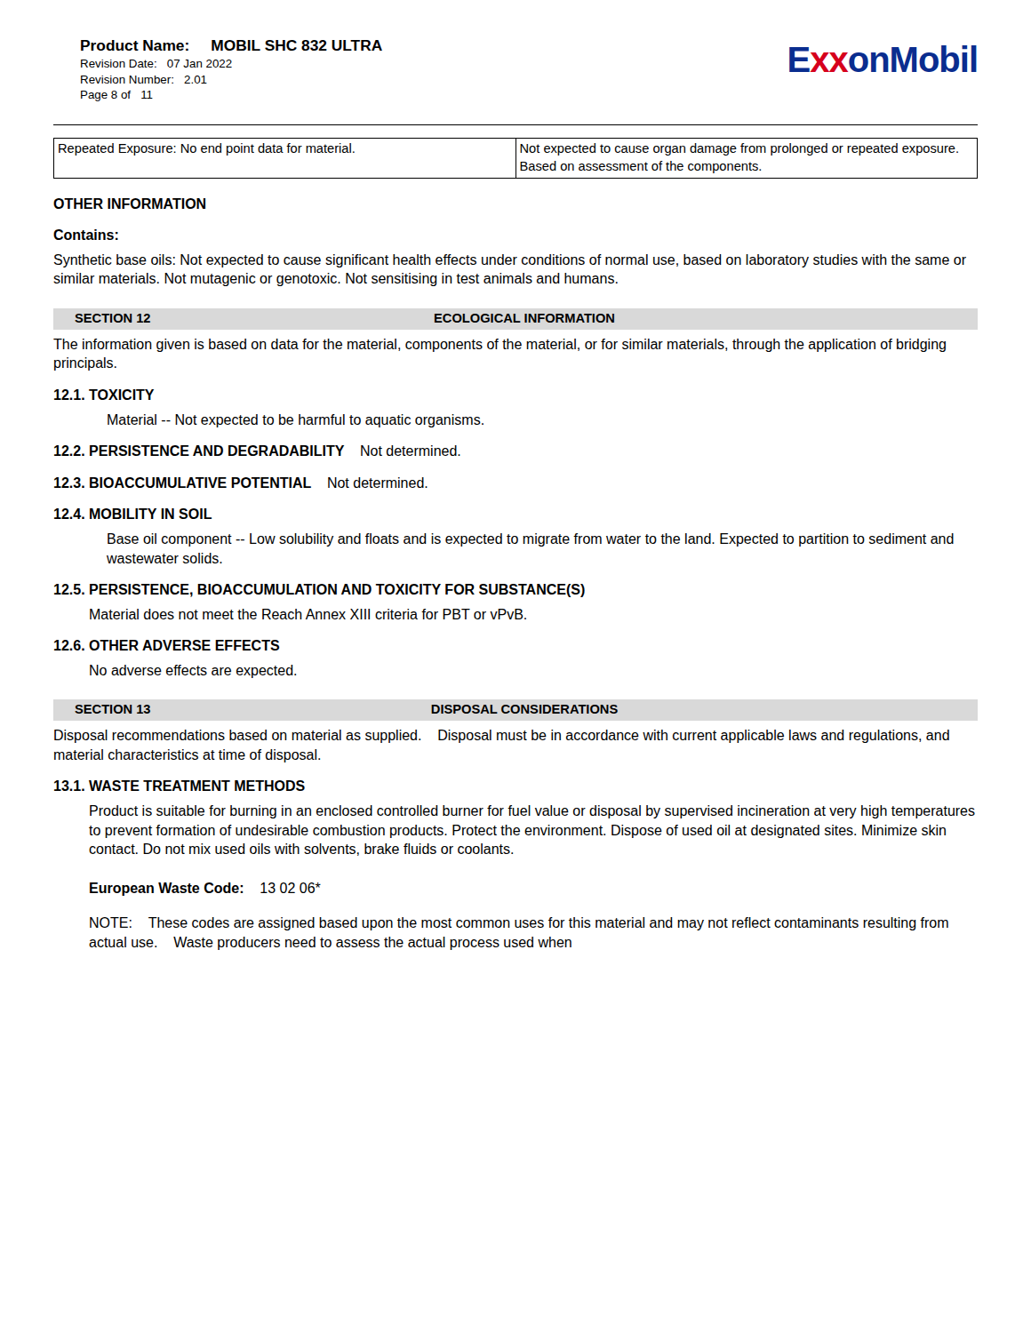ExxonMobil
Product Name: MOBIL SHC 832 ULTRA
Revision Date: 07 Jan 2022
Revision Number: 2.01
Page 8 of 11
| Repeated Exposure: No end point data for material. | Not expected to cause organ damage from prolonged or repeated exposure. Based on assessment of the components. |
OTHER INFORMATION
Contains:
Synthetic base oils: Not expected to cause significant health effects under conditions of normal use, based on laboratory studies with the same or similar materials. Not mutagenic or genotoxic. Not sensitising in test animals and humans.
SECTION 12 ECOLOGICAL INFORMATION
The information given is based on data for the material, components of the material, or for similar materials, through the application of bridging principals.
12.1. TOXICITY
Material -- Not expected to be harmful to aquatic organisms.
12.2. PERSISTENCE AND DEGRADABILITY Not determined.
12.3. BIOACCUMULATIVE POTENTIAL Not determined.
12.4. MOBILITY IN SOIL
Base oil component -- Low solubility and floats and is expected to migrate from water to the land. Expected to partition to sediment and wastewater solids.
12.5. PERSISTENCE, BIOACCUMULATION AND TOXICITY FOR SUBSTANCE(S)
Material does not meet the Reach Annex XIII criteria for PBT or vPvB.
12.6. OTHER ADVERSE EFFECTS
No adverse effects are expected.
SECTION 13 DISPOSAL CONSIDERATIONS
Disposal recommendations based on material as supplied. Disposal must be in accordance with current applicable laws and regulations, and material characteristics at time of disposal.
13.1. WASTE TREATMENT METHODS
Product is suitable for burning in an enclosed controlled burner for fuel value or disposal by supervised incineration at very high temperatures to prevent formation of undesirable combustion products. Protect the environment. Dispose of used oil at designated sites. Minimize skin contact. Do not mix used oils with solvents, brake fluids or coolants.
European Waste Code: 13 02 06*
NOTE: These codes are assigned based upon the most common uses for this material and may not reflect contaminants resulting from actual use. Waste producers need to assess the actual process used when